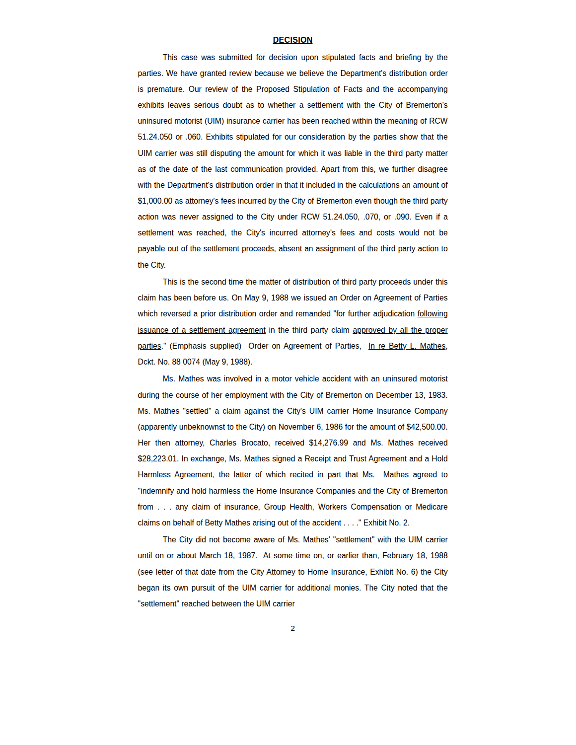DECISION
This case was submitted for decision upon stipulated facts and briefing by the parties. We have granted review because we believe the Department's distribution order is premature. Our review of the Proposed Stipulation of Facts and the accompanying exhibits leaves serious doubt as to whether a settlement with the City of Bremerton's uninsured motorist (UIM) insurance carrier has been reached within the meaning of RCW 51.24.050 or .060. Exhibits stipulated for our consideration by the parties show that the UIM carrier was still disputing the amount for which it was liable in the third party matter as of the date of the last communication provided. Apart from this, we further disagree with the Department's distribution order in that it included in the calculations an amount of $1,000.00 as attorney's fees incurred by the City of Bremerton even though the third party action was never assigned to the City under RCW 51.24.050, .070, or .090. Even if a settlement was reached, the City's incurred attorney's fees and costs would not be payable out of the settlement proceeds, absent an assignment of the third party action to the City.
This is the second time the matter of distribution of third party proceeds under this claim has been before us. On May 9, 1988 we issued an Order on Agreement of Parties which reversed a prior distribution order and remanded "for further adjudication following issuance of a settlement agreement in the third party claim approved by all the proper parties." (Emphasis supplied) Order on Agreement of Parties, In re Betty L. Mathes, Dckt. No. 88 0074 (May 9, 1988).
Ms. Mathes was involved in a motor vehicle accident with an uninsured motorist during the course of her employment with the City of Bremerton on December 13, 1983. Ms. Mathes "settled" a claim against the City's UIM carrier Home Insurance Company (apparently unbeknownst to the City) on November 6, 1986 for the amount of $42,500.00. Her then attorney, Charles Brocato, received $14,276.99 and Ms. Mathes received $28,223.01. In exchange, Ms. Mathes signed a Receipt and Trust Agreement and a Hold Harmless Agreement, the latter of which recited in part that Ms. Mathes agreed to "indemnify and hold harmless the Home Insurance Companies and the City of Bremerton from . . . any claim of insurance, Group Health, Workers Compensation or Medicare claims on behalf of Betty Mathes arising out of the accident . . . ." Exhibit No. 2.
The City did not become aware of Ms. Mathes' "settlement" with the UIM carrier until on or about March 18, 1987. At some time on, or earlier than, February 18, 1988 (see letter of that date from the City Attorney to Home Insurance, Exhibit No. 6) the City began its own pursuit of the UIM carrier for additional monies. The City noted that the "settlement" reached between the UIM carrier
2